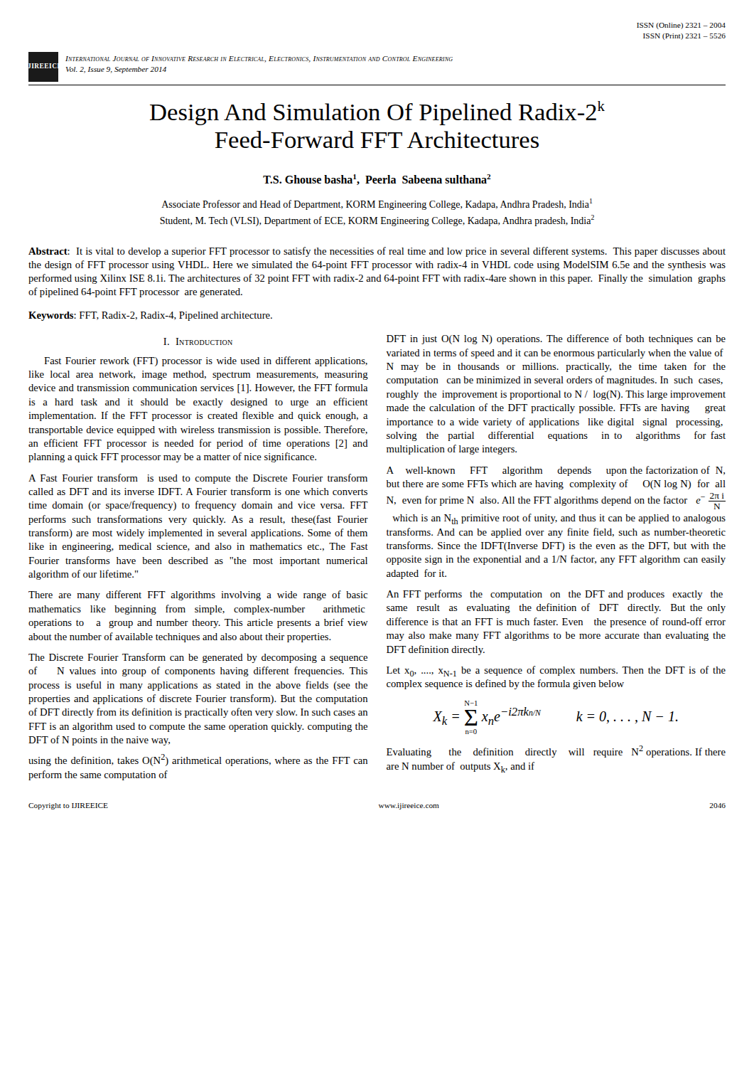ISSN (Online) 2321 – 2004
ISSN (Print) 2321 – 5526
IJIREEICE
International Journal of Innovative Research in Electrical, Electronics, Instrumentation and Control Engineering
Vol. 2, Issue 9, September 2014
Design And Simulation Of Pipelined Radix-2k
Feed-Forward FFT Architectures
T.S. Ghouse basha1, Peerla Sabeena sulthana2
Associate Professor and Head of Department, KORM Engineering College, Kadapa, Andhra Pradesh, India1
Student, M. Tech (VLSI), Department of ECE, KORM Engineering College, Kadapa, Andhra pradesh, India2
Abstract: It is vital to develop a superior FFT processor to satisfy the necessities of real time and low price in several different systems. This paper discusses about the design of FFT processor using VHDL. Here we simulated the 64-point FFT processor with radix-4 in VHDL code using ModelSIM 6.5e and the synthesis was performed using Xilinx ISE 8.1i. The architectures of 32 point FFT with radix-2 and 64-point FFT with radix-4are shown in this paper. Finally the simulation graphs of pipelined 64-point FFT processor are generated.
Keywords: FFT, Radix-2, Radix-4, Pipelined architecture.
I. Introduction
Fast Fourier rework (FFT) processor is wide used in different applications, like local area network, image method, spectrum measurements, measuring device and transmission communication services [1]. However, the FFT formula is a hard task and it should be exactly designed to urge an efficient implementation. If the FFT processor is created flexible and quick enough, a transportable device equipped with wireless transmission is possible. Therefore, an efficient FFT processor is needed for period of time operations [2] and planning a quick FFT processor may be a matter of nice significance.
A Fast Fourier transform is used to compute the Discrete Fourier transform called as DFT and its inverse IDFT. A Fourier transform is one which converts time domain (or space/frequency) to frequency domain and vice versa. FFT performs such transformations very quickly. As a result, these(fast Fourier transform) are most widely implemented in several applications. Some of them like in engineering, medical science, and also in mathematics etc., The Fast Fourier transforms have been described as "the most important numerical algorithm of our lifetime."
There are many different FFT algorithms involving a wide range of basic mathematics like beginning from simple, complex-number arithmetic operations to a group and number theory. This article presents a brief view about the number of available techniques and also about their properties.
The Discrete Fourier Transform can be generated by decomposing a sequence of N values into group of components having different frequencies. This process is useful in many applications as stated in the above fields (see the properties and applications of discrete Fourier transform). But the computation of DFT directly from its definition is practically often very slow. In such cases an FFT is an algorithm used to compute the same operation quickly. computing the DFT of N points in the naive way,
using the definition, takes O(N2) arithmetical operations, where as the FFT can perform the same computation of
DFT in just O(N log N) operations. The difference of both techniques can be variated in terms of speed and it can be enormous particularly when the value of N may be in thousands or millions. practically, the time taken for the computation can be minimized in several orders of magnitudes. In such cases, roughly the improvement is proportional to N / log(N). This large improvement made the calculation of the DFT practically possible. FFTs are having great importance to a wide variety of applications like digital signal processing, solving the partial differential equations in to algorithms for fast multiplication of large integers.
A well-known FFT algorithm depends upon the factorization of N, but there are some FFTs which are having complexity of O(N log N) for all N, even for prime N also. All the FFT algorithms depend on the factor e− 2π i N which is an Nth primitive root of unity, and thus it can be applied to analogous transforms. And can be applied over any finite field, such as number-theoretic transforms. Since the IDFT(Inverse DFT) is the even as the DFT, but with the opposite sign in the exponential and a 1/N factor, any FFT algorithm can easily adapted for it.
An FFT performs the computation on the DFT and produces exactly the same result as evaluating the definition of DFT directly. But the only difference is that an FFT is much faster. Even the presence of round-off error may also make many FFT algorithms to be more accurate than evaluating the DFT definition directly.
Let x0, ...., xN-1 be a sequence of complex numbers. Then the DFT is of the complex sequence is defined by the formula given below
Xk = N−1 Σ n=0 xne−i2πkn/N k = 0, . . . , N − 1.
Evaluating the definition directly will require N2 operations. If there are N number of outputs Xk, and if
Copyright to IJIREEICE
www.ijireeice.com
2046